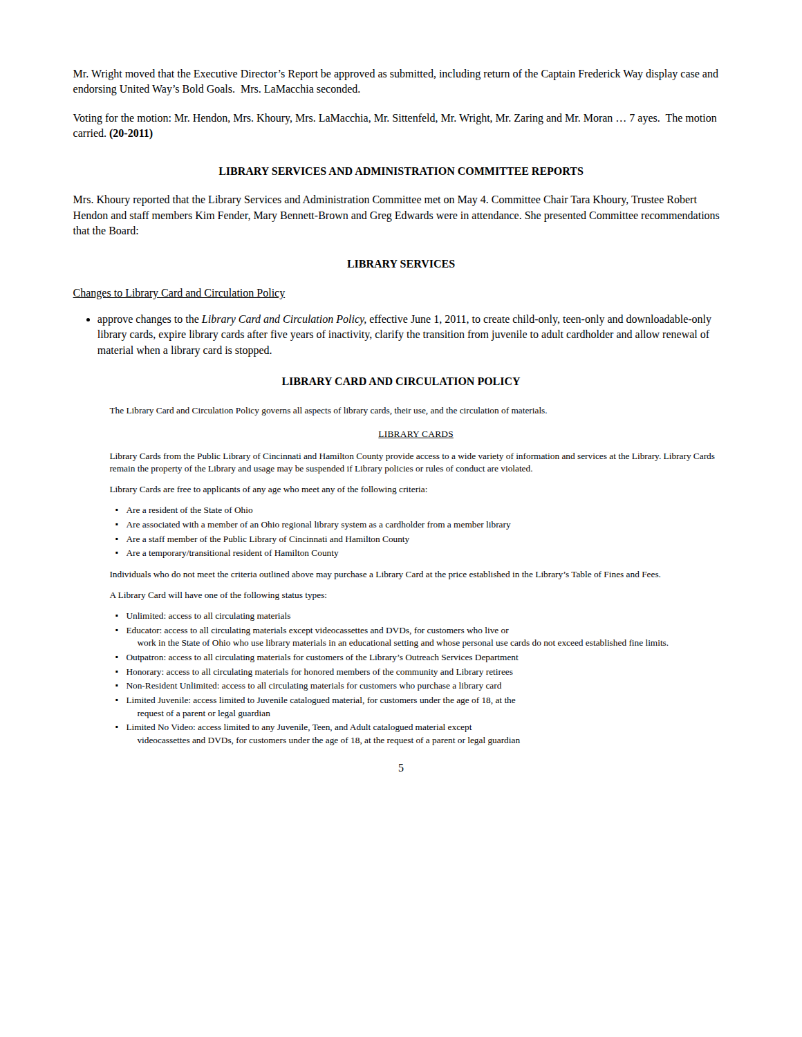Mr. Wright moved that the Executive Director’s Report be approved as submitted, including return of the Captain Frederick Way display case and endorsing United Way’s Bold Goals. Mrs. LaMacchia seconded.
Voting for the motion: Mr. Hendon, Mrs. Khoury, Mrs. LaMacchia, Mr. Sittenfeld, Mr. Wright, Mr. Zaring and Mr. Moran … 7 ayes. The motion carried. (20-2011)
LIBRARY SERVICES AND ADMINISTRATION COMMITTEE REPORTS
Mrs. Khoury reported that the Library Services and Administration Committee met on May 4. Committee Chair Tara Khoury, Trustee Robert Hendon and staff members Kim Fender, Mary Bennett-Brown and Greg Edwards were in attendance. She presented Committee recommendations that the Board:
LIBRARY SERVICES
Changes to Library Card and Circulation Policy
approve changes to the Library Card and Circulation Policy, effective June 1, 2011, to create child-only, teen-only and downloadable-only library cards, expire library cards after five years of inactivity, clarify the transition from juvenile to adult cardholder and allow renewal of material when a library card is stopped.
LIBRARY CARD AND CIRCULATION POLICY
The Library Card and Circulation Policy governs all aspects of library cards, their use, and the circulation of materials.
LIBRARY CARDS
Library Cards from the Public Library of Cincinnati and Hamilton County provide access to a wide variety of information and services at the Library. Library Cards remain the property of the Library and usage may be suspended if Library policies or rules of conduct are violated.
Library Cards are free to applicants of any age who meet any of the following criteria:
Are a resident of the State of Ohio
Are associated with a member of an Ohio regional library system as a cardholder from a member library
Are a staff member of the Public Library of Cincinnati and Hamilton County
Are a temporary/transitional resident of Hamilton County
Individuals who do not meet the criteria outlined above may purchase a Library Card at the price established in the Library’s Table of Fines and Fees.
A Library Card will have one of the following status types:
Unlimited: access to all circulating materials
Educator: access to all circulating materials except videocassettes and DVDs, for customers who live or work in the State of Ohio who use library materials in an educational setting and whose personal use cards do not exceed established fine limits.
Outpatron: access to all circulating materials for customers of the Library’s Outreach Services Department
Honorary: access to all circulating materials for honored members of the community and Library retirees
Non-Resident Unlimited: access to all circulating materials for customers who purchase a library card
Limited Juvenile: access limited to Juvenile catalogued material, for customers under the age of 18, at the request of a parent or legal guardian
Limited No Video: access limited to any Juvenile, Teen, and Adult catalogued material except videocassettes and DVDs, for customers under the age of 18, at the request of a parent or legal guardian
5